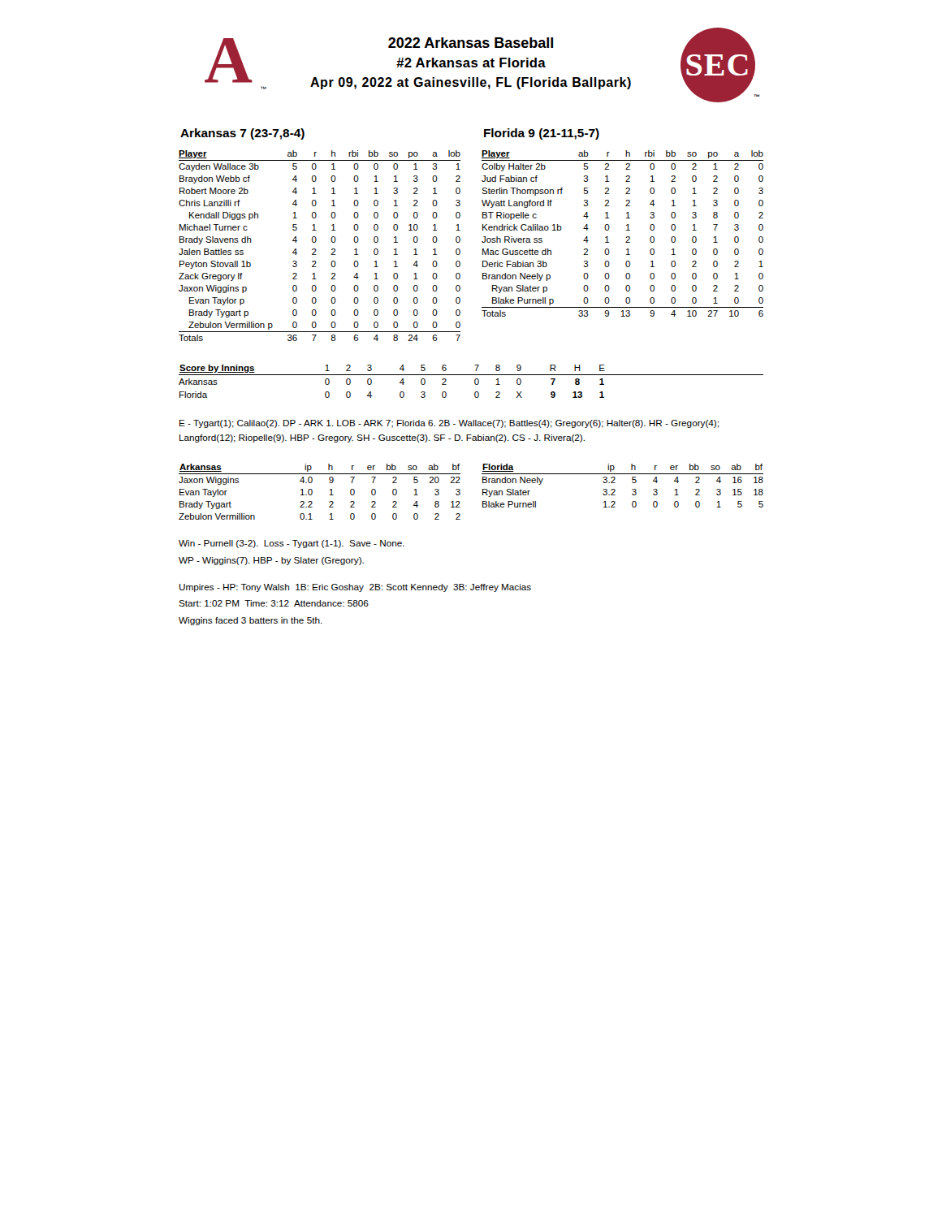A™
SEC
2022 Arkansas Baseball
#2 Arkansas at Florida
Apr 09, 2022 at Gainesville, FL (Florida Ballpark)
Arkansas 7 (23-7,8-4)
| Player | ab | r | h | rbi | bb | so | po | a | lob |
| --- | --- | --- | --- | --- | --- | --- | --- | --- | --- |
| Cayden Wallace 3b | 5 | 0 | 1 | 0 | 0 | 0 | 1 | 3 | 1 |
| Braydon Webb cf | 4 | 0 | 0 | 0 | 1 | 1 | 3 | 0 | 2 |
| Robert Moore 2b | 4 | 1 | 1 | 1 | 1 | 3 | 2 | 1 | 0 |
| Chris Lanzilli rf | 4 | 0 | 1 | 0 | 0 | 1 | 2 | 0 | 3 |
| Kendall Diggs ph | 1 | 0 | 0 | 0 | 0 | 0 | 0 | 0 | 0 |
| Michael Turner c | 5 | 1 | 1 | 0 | 0 | 0 | 10 | 1 | 1 |
| Brady Slavens dh | 4 | 0 | 0 | 0 | 0 | 1 | 0 | 0 | 0 |
| Jalen Battles ss | 4 | 2 | 2 | 1 | 0 | 1 | 1 | 1 | 0 |
| Peyton Stovall 1b | 3 | 2 | 0 | 0 | 1 | 1 | 4 | 0 | 0 |
| Zack Gregory lf | 2 | 1 | 2 | 4 | 1 | 0 | 1 | 0 | 0 |
| Jaxon Wiggins p | 0 | 0 | 0 | 0 | 0 | 0 | 0 | 0 | 0 |
| Evan Taylor p | 0 | 0 | 0 | 0 | 0 | 0 | 0 | 0 | 0 |
| Brady Tygart p | 0 | 0 | 0 | 0 | 0 | 0 | 0 | 0 | 0 |
| Zebulon Vermillion p | 0 | 0 | 0 | 0 | 0 | 0 | 0 | 0 | 0 |
| Totals | 36 | 7 | 8 | 6 | 4 | 8 | 24 | 6 | 7 |
Florida 9 (21-11,5-7)
| Player | ab | r | h | rbi | bb | so | po | a | lob |
| --- | --- | --- | --- | --- | --- | --- | --- | --- | --- |
| Colby Halter 2b | 5 | 2 | 2 | 0 | 0 | 2 | 1 | 2 | 0 |
| Jud Fabian cf | 3 | 1 | 2 | 1 | 2 | 0 | 2 | 0 | 0 |
| Sterlin Thompson rf | 5 | 2 | 2 | 0 | 0 | 1 | 2 | 0 | 3 |
| Wyatt Langford lf | 3 | 2 | 2 | 4 | 1 | 1 | 3 | 0 | 0 |
| BT Riopelle c | 4 | 1 | 1 | 3 | 0 | 3 | 8 | 0 | 2 |
| Kendrick Calilao 1b | 4 | 0 | 1 | 0 | 0 | 1 | 7 | 3 | 0 |
| Josh Rivera ss | 4 | 1 | 2 | 0 | 0 | 0 | 1 | 0 | 0 |
| Mac Guscette dh | 2 | 0 | 1 | 0 | 1 | 0 | 0 | 0 | 0 |
| Deric Fabian 3b | 3 | 0 | 0 | 1 | 0 | 2 | 0 | 2 | 1 |
| Brandon Neely p | 0 | 0 | 0 | 0 | 0 | 0 | 0 | 1 | 0 |
| Ryan Slater p | 0 | 0 | 0 | 0 | 0 | 0 | 2 | 2 | 0 |
| Blake Purnell p | 0 | 0 | 0 | 0 | 0 | 0 | 1 | 0 | 0 |
| Totals | 33 | 9 | 13 | 9 | 4 | 10 | 27 | 10 | 6 |
| Score by Innings | 1 | 2 | 3 | | 4 | 5 | 6 | | 7 | 8 | 9 | | R | H | E | |
| --- | --- | --- | --- | --- | --- | --- | --- | --- | --- | --- | --- | --- | --- | --- | --- | --- |
| Arkansas | 0 | 0 | 0 | | 4 | 0 | 2 | | 0 | 1 | 0 | | 7 | 8 | 1 | |
| Florida | 0 | 0 | 4 | | 0 | 3 | 0 | | 0 | 2 | X | | 9 | 13 | 1 | |
E - Tygart(1); Calilao(2). DP - ARK 1. LOB - ARK 7; Florida 6. 2B - Wallace(7); Battles(4); Gregory(6); Halter(8). HR - Gregory(4); Langford(12); Riopelle(9). HBP - Gregory. SH - Guscette(3). SF - D. Fabian(2). CS - J. Rivera(2).
| Arkansas | ip | h | r | er | bb | so | ab | bf |
| --- | --- | --- | --- | --- | --- | --- | --- | --- |
| Jaxon Wiggins | 4.0 | 9 | 7 | 7 | 2 | 5 | 20 | 22 |
| Evan Taylor | 1.0 | 1 | 0 | 0 | 0 | 1 | 3 | 3 |
| Brady Tygart | 2.2 | 2 | 2 | 2 | 2 | 4 | 8 | 12 |
| Zebulon Vermillion | 0.1 | 1 | 0 | 0 | 0 | 0 | 2 | 2 |
| Florida | ip | h | r | er | bb | so | ab | bf |
| --- | --- | --- | --- | --- | --- | --- | --- | --- |
| Brandon Neely | 3.2 | 5 | 4 | 4 | 2 | 4 | 16 | 18 |
| Ryan Slater | 3.2 | 3 | 3 | 1 | 2 | 3 | 15 | 18 |
| Blake Purnell | 1.2 | 0 | 0 | 0 | 0 | 1 | 5 | 5 |
Win - Purnell (3-2). Loss - Tygart (1-1). Save - None.
WP - Wiggins(7). HBP - by Slater (Gregory).
Umpires - HP: Tony Walsh 1B: Eric Goshay 2B: Scott Kennedy 3B: Jeffrey Macias
Start: 1:02 PM Time: 3:12 Attendance: 5806
Wiggins faced 3 batters in the 5th.